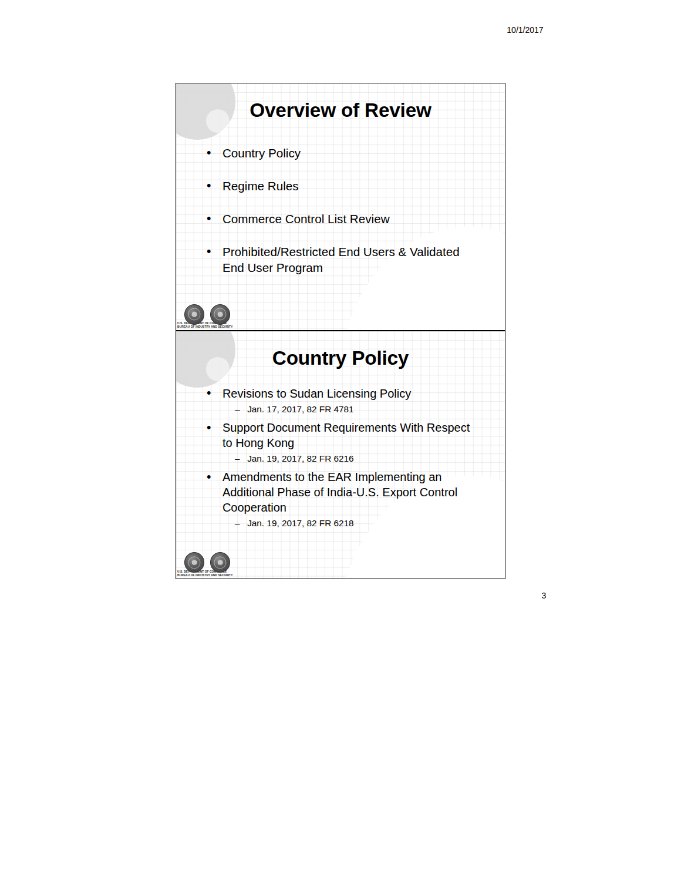10/1/2017
Overview of Review
Country Policy
Regime Rules
Commerce Control List Review
Prohibited/Restricted End Users & Validated End User Program
U.S. DEPARTMENT OF COMMERCE
BUREAU OF INDUSTRY AND SECURITY
Country Policy
Revisions to Sudan Licensing Policy
Jan. 17, 2017, 82 FR 4781
Support Document Requirements With Respect to Hong Kong
Jan. 19, 2017, 82 FR 6216
Amendments to the EAR Implementing an Additional Phase of India-U.S. Export Control Cooperation
Jan. 19, 2017, 82 FR 6218
U.S. DEPARTMENT OF COMMERCE
BUREAU OF INDUSTRY AND SECURITY
3